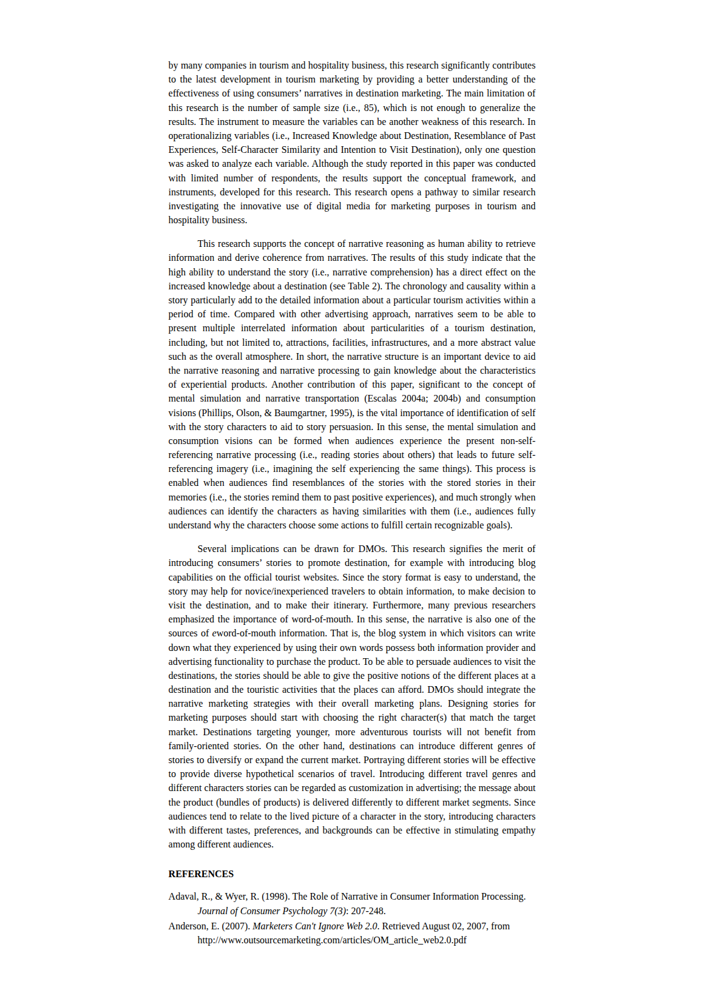by many companies in tourism and hospitality business, this research significantly contributes to the latest development in tourism marketing by providing a better understanding of the effectiveness of using consumers’ narratives in destination marketing. The main limitation of this research is the number of sample size (i.e., 85), which is not enough to generalize the results. The instrument to measure the variables can be another weakness of this research. In operationalizing variables (i.e., Increased Knowledge about Destination, Resemblance of Past Experiences, Self-Character Similarity and Intention to Visit Destination), only one question was asked to analyze each variable. Although the study reported in this paper was conducted with limited number of respondents, the results support the conceptual framework, and instruments, developed for this research. This research opens a pathway to similar research investigating the innovative use of digital media for marketing purposes in tourism and hospitality business.
This research supports the concept of narrative reasoning as human ability to retrieve information and derive coherence from narratives. The results of this study indicate that the high ability to understand the story (i.e., narrative comprehension) has a direct effect on the increased knowledge about a destination (see Table 2). The chronology and causality within a story particularly add to the detailed information about a particular tourism activities within a period of time. Compared with other advertising approach, narratives seem to be able to present multiple interrelated information about particularities of a tourism destination, including, but not limited to, attractions, facilities, infrastructures, and a more abstract value such as the overall atmosphere. In short, the narrative structure is an important device to aid the narrative reasoning and narrative processing to gain knowledge about the characteristics of experiential products. Another contribution of this paper, significant to the concept of mental simulation and narrative transportation (Escalas 2004a; 2004b) and consumption visions (Phillips, Olson, & Baumgartner, 1995), is the vital importance of identification of self with the story characters to aid to story persuasion. In this sense, the mental simulation and consumption visions can be formed when audiences experience the present non-self-referencing narrative processing (i.e., reading stories about others) that leads to future self-referencing imagery (i.e., imagining the self experiencing the same things). This process is enabled when audiences find resemblances of the stories with the stored stories in their memories (i.e., the stories remind them to past positive experiences), and much strongly when audiences can identify the characters as having similarities with them (i.e., audiences fully understand why the characters choose some actions to fulfill certain recognizable goals).
Several implications can be drawn for DMOs. This research signifies the merit of introducing consumers’ stories to promote destination, for example with introducing blog capabilities on the official tourist websites. Since the story format is easy to understand, the story may help for novice/inexperienced travelers to obtain information, to make decision to visit the destination, and to make their itinerary. Furthermore, many previous researchers emphasized the importance of word-of-mouth. In this sense, the narrative is also one of the sources of eword-of-mouth information. That is, the blog system in which visitors can write down what they experienced by using their own words possess both information provider and advertising functionality to purchase the product. To be able to persuade audiences to visit the destinations, the stories should be able to give the positive notions of the different places at a destination and the touristic activities that the places can afford. DMOs should integrate the narrative marketing strategies with their overall marketing plans. Designing stories for marketing purposes should start with choosing the right character(s) that match the target market. Destinations targeting younger, more adventurous tourists will not benefit from family-oriented stories. On the other hand, destinations can introduce different genres of stories to diversify or expand the current market. Portraying different stories will be effective to provide diverse hypothetical scenarios of travel. Introducing different travel genres and different characters stories can be regarded as customization in advertising; the message about the product (bundles of products) is delivered differently to different market segments. Since audiences tend to relate to the lived picture of a character in the story, introducing characters with different tastes, preferences, and backgrounds can be effective in stimulating empathy among different audiences.
References
Adaval, R., & Wyer, R. (1998). The Role of Narrative in Consumer Information Processing. Journal of Consumer Psychology 7(3): 207-248.
Anderson, E. (2007). Marketers Can't Ignore Web 2.0. Retrieved August 02, 2007, from http://www.outsourcemarketing.com/articles/OM_article_web2.0.pdf